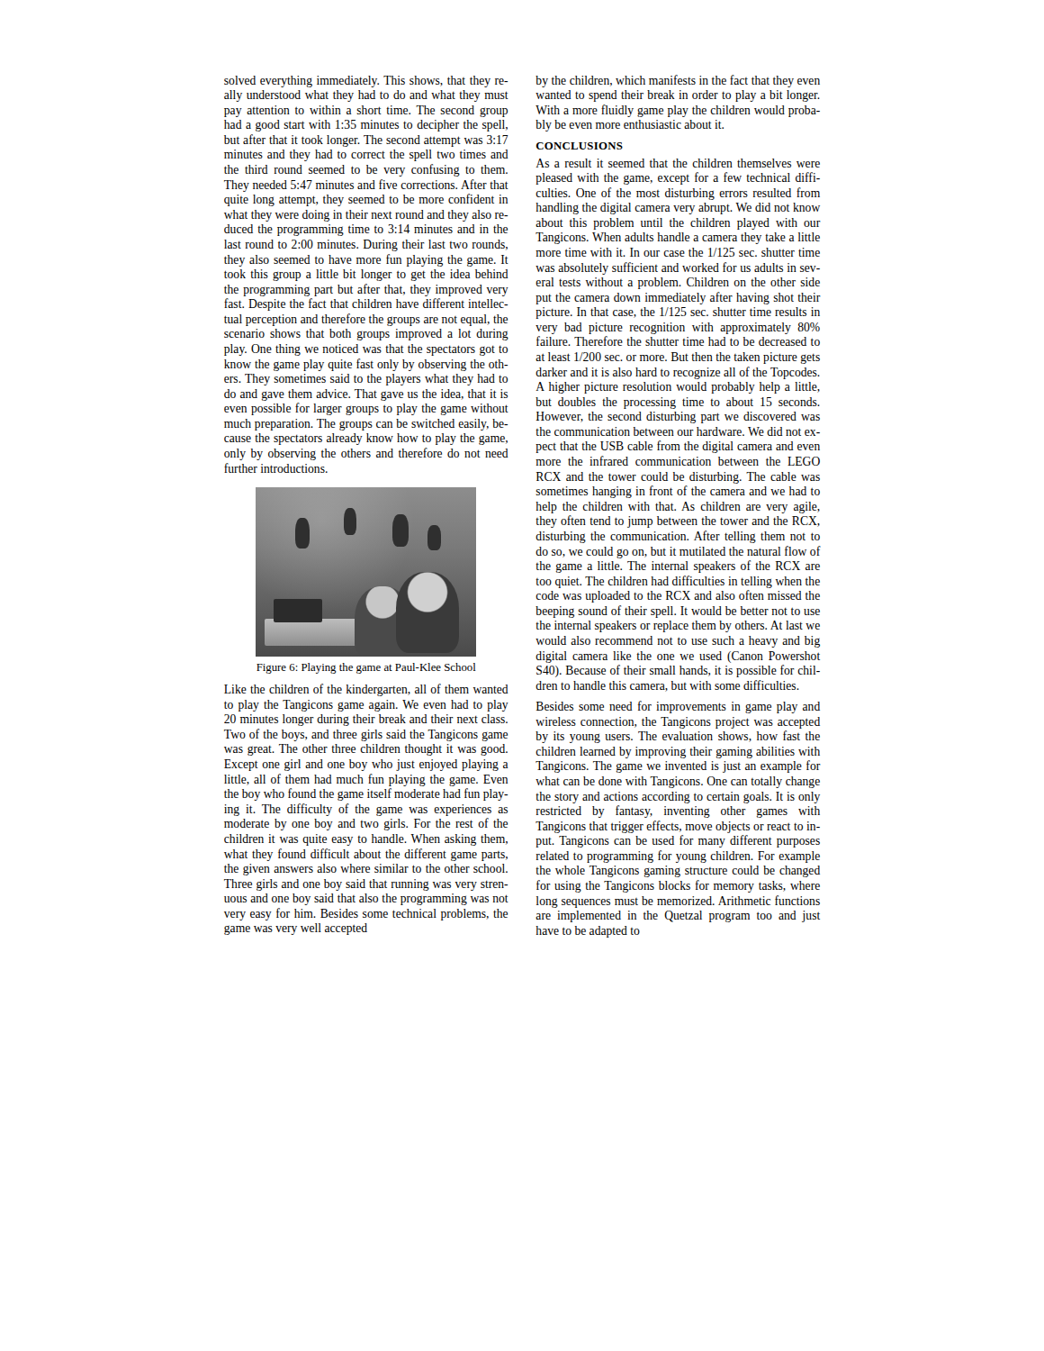solved everything immediately. This shows, that they really understood what they had to do and what they must pay attention to within a short time. The second group had a good start with 1:35 minutes to decipher the spell, but after that it took longer. The second attempt was 3:17 minutes and they had to correct the spell two times and the third round seemed to be very confusing to them. They needed 5:47 minutes and five corrections. After that quite long attempt, they seemed to be more confident in what they were doing in their next round and they also reduced the programming time to 3:14 minutes and in the last round to 2:00 minutes. During their last two rounds, they also seemed to have more fun playing the game. It took this group a little bit longer to get the idea behind the programming part but after that, they improved very fast. Despite the fact that children have different intellectual perception and therefore the groups are not equal, the scenario shows that both groups improved a lot during play. One thing we noticed was that the spectators got to know the game play quite fast only by observing the others. They sometimes said to the players what they had to do and gave them advice. That gave us the idea, that it is even possible for larger groups to play the game without much preparation. The groups can be switched easily, because the spectators already know how to play the game, only by observing the others and therefore do not need further introductions.
Figure 6: Playing the game at Paul-Klee School
Like the children of the kindergarten, all of them wanted to play the Tangicons game again. We even had to play 20 minutes longer during their break and their next class. Two of the boys, and three girls said the Tangicons game was great. The other three children thought it was good. Except one girl and one boy who just enjoyed playing a little, all of them had much fun playing the game. Even the boy who found the game itself moderate had fun playing it. The difficulty of the game was experiences as moderate by one boy and two girls. For the rest of the children it was quite easy to handle. When asking them, what they found difficult about the different game parts, the given answers also where similar to the other school. Three girls and one boy said that running was very strenuous and one boy said that also the programming was not very easy for him. Besides some technical problems, the game was very well accepted
by the children, which manifests in the fact that they even wanted to spend their break in order to play a bit longer. With a more fluidly game play the children would probably be even more enthusiastic about it.
CONCLUSIONS
As a result it seemed that the children themselves were pleased with the game, except for a few technical difficulties. One of the most disturbing errors resulted from handling the digital camera very abrupt. We did not know about this problem until the children played with our Tangicons. When adults handle a camera they take a little more time with it. In our case the 1/125 sec. shutter time was absolutely sufficient and worked for us adults in several tests without a problem. Children on the other side put the camera down immediately after having shot their picture. In that case, the 1/125 sec. shutter time results in very bad picture recognition with approximately 80% failure. Therefore the shutter time had to be decreased to at least 1/200 sec. or more. But then the taken picture gets darker and it is also hard to recognize all of the Topcodes. A higher picture resolution would probably help a little, but doubles the processing time to about 15 seconds. However, the second disturbing part we discovered was the communication between our hardware. We did not expect that the USB cable from the digital camera and even more the infrared communication between the LEGO RCX and the tower could be disturbing. The cable was sometimes hanging in front of the camera and we had to help the children with that. As children are very agile, they often tend to jump between the tower and the RCX, disturbing the communication. After telling them not to do so, we could go on, but it mutilated the natural flow of the game a little. The internal speakers of the RCX are too quiet. The children had difficulties in telling when the code was uploaded to the RCX and also often missed the beeping sound of their spell. It would be better not to use the internal speakers or replace them by others. At last we would also recommend not to use such a heavy and big digital camera like the one we used (Canon Powershot S40). Because of their small hands, it is possible for children to handle this camera, but with some difficulties.
Besides some need for improvements in game play and wireless connection, the Tangicons project was accepted by its young users. The evaluation shows, how fast the children learned by improving their gaming abilities with Tangicons. The game we invented is just an example for what can be done with Tangicons. One can totally change the story and actions according to certain goals. It is only restricted by fantasy, inventing other games with Tangicons that trigger effects, move objects or react to input. Tangicons can be used for many different purposes related to programming for young children. For example the whole Tangicons gaming structure could be changed for using the Tangicons blocks for memory tasks, where long sequences must be memorized. Arithmetic functions are implemented in the Quetzal program too and just have to be adapted to